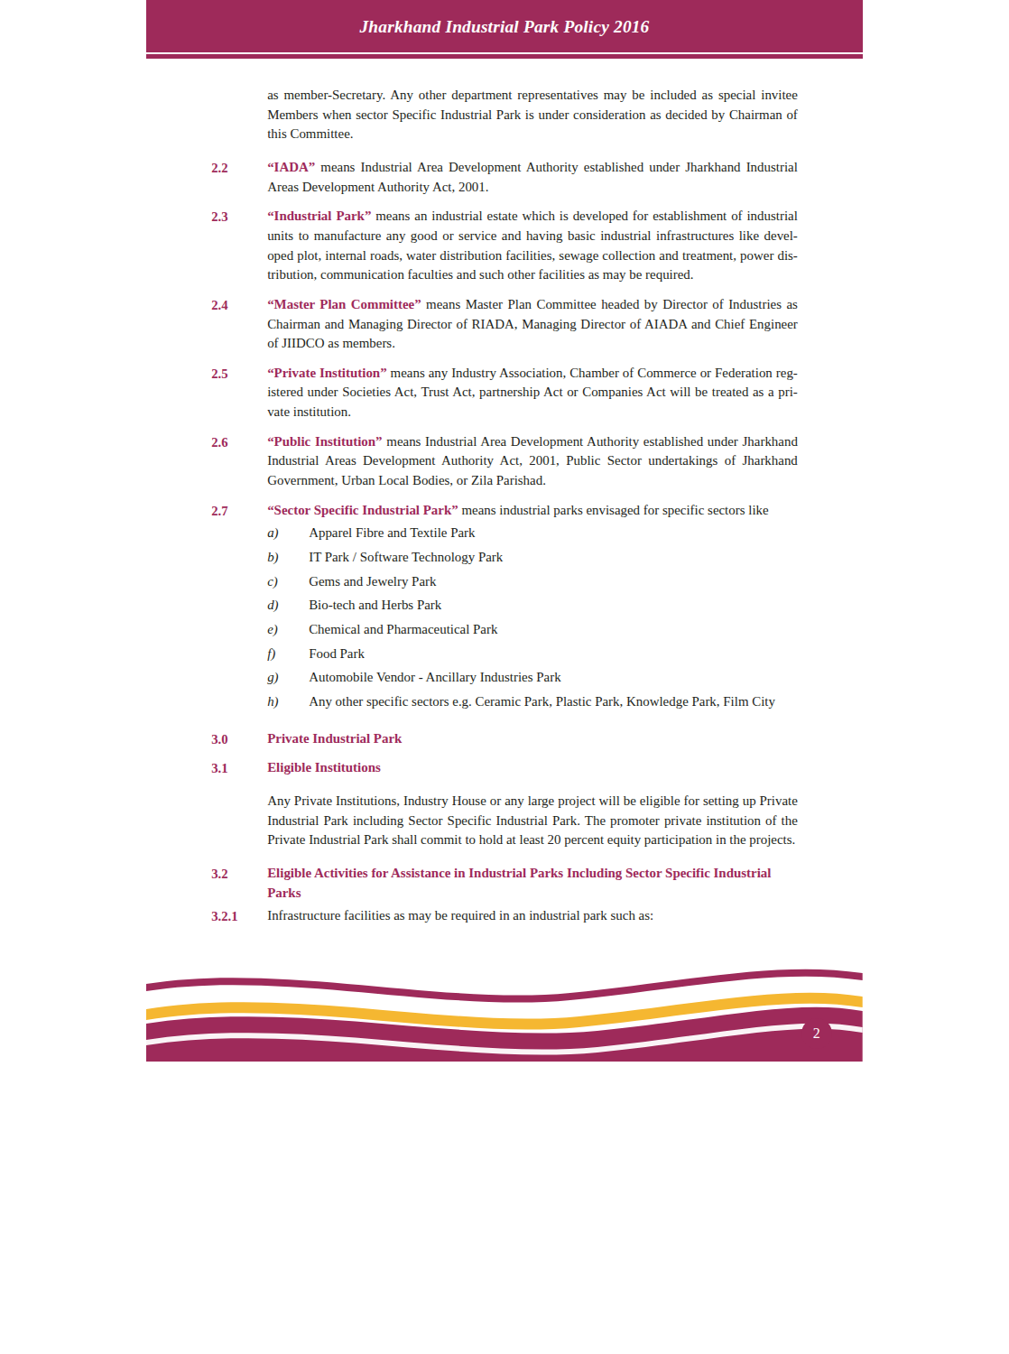Jharkhand Industrial Park Policy 2016
as member-Secretary. Any other department representatives may be included as special invitee Members when sector Specific Industrial Park is under consideration as decided by Chairman of this Committee.
2.2
“IADA” means Industrial Area Development Authority established under Jharkhand Industrial Areas Development Authority Act, 2001.
2.3
“Industrial Park” means an industrial estate which is developed for establishment of industrial units to manufacture any good or service and having basic industrial infrastructures like developed plot, internal roads, water distribution facilities, sewage collection and treatment, power distribution, communication faculties and such other facilities as may be required.
2.4
“Master Plan Committee” means Master Plan Committee headed by Director of Industries as Chairman and Managing Director of RIADA, Managing Director of AIADA and Chief Engineer of JIIDCO as members.
2.5
“Private Institution” means any Industry Association, Chamber of Commerce or Federation registered under Societies Act, Trust Act, partnership Act or Companies Act will be treated as a private institution.
2.6
“Public Institution” means Industrial Area Development Authority established under Jharkhand Industrial Areas Development Authority Act, 2001, Public Sector undertakings of Jharkhand Government, Urban Local Bodies, or Zila Parishad.
2.7
“Sector Specific Industrial Park” means industrial parks envisaged for specific sectors like
a) Apparel Fibre and Textile Park
b) IT Park / Software Technology Park
c) Gems and Jewelry Park
d) Bio-tech and Herbs Park
e) Chemical and Pharmaceutical Park
f) Food Park
g) Automobile Vendor - Ancillary Industries Park
h) Any other specific sectors e.g. Ceramic Park, Plastic Park, Knowledge Park, Film City
3.0
Private Industrial Park
3.1
Eligible Institutions
Any Private Institutions, Industry House or any large project will be eligible for setting up Private Industrial Park including Sector Specific Industrial Park. The promoter private institution of the Private Industrial Park shall commit to hold at least 20 percent equity participation in the projects.
3.2
Eligible Activities for Assistance in Industrial Parks Including Sector Specific Industrial Parks
3.2.1
Infrastructure facilities as may be required in an industrial park such as:
2